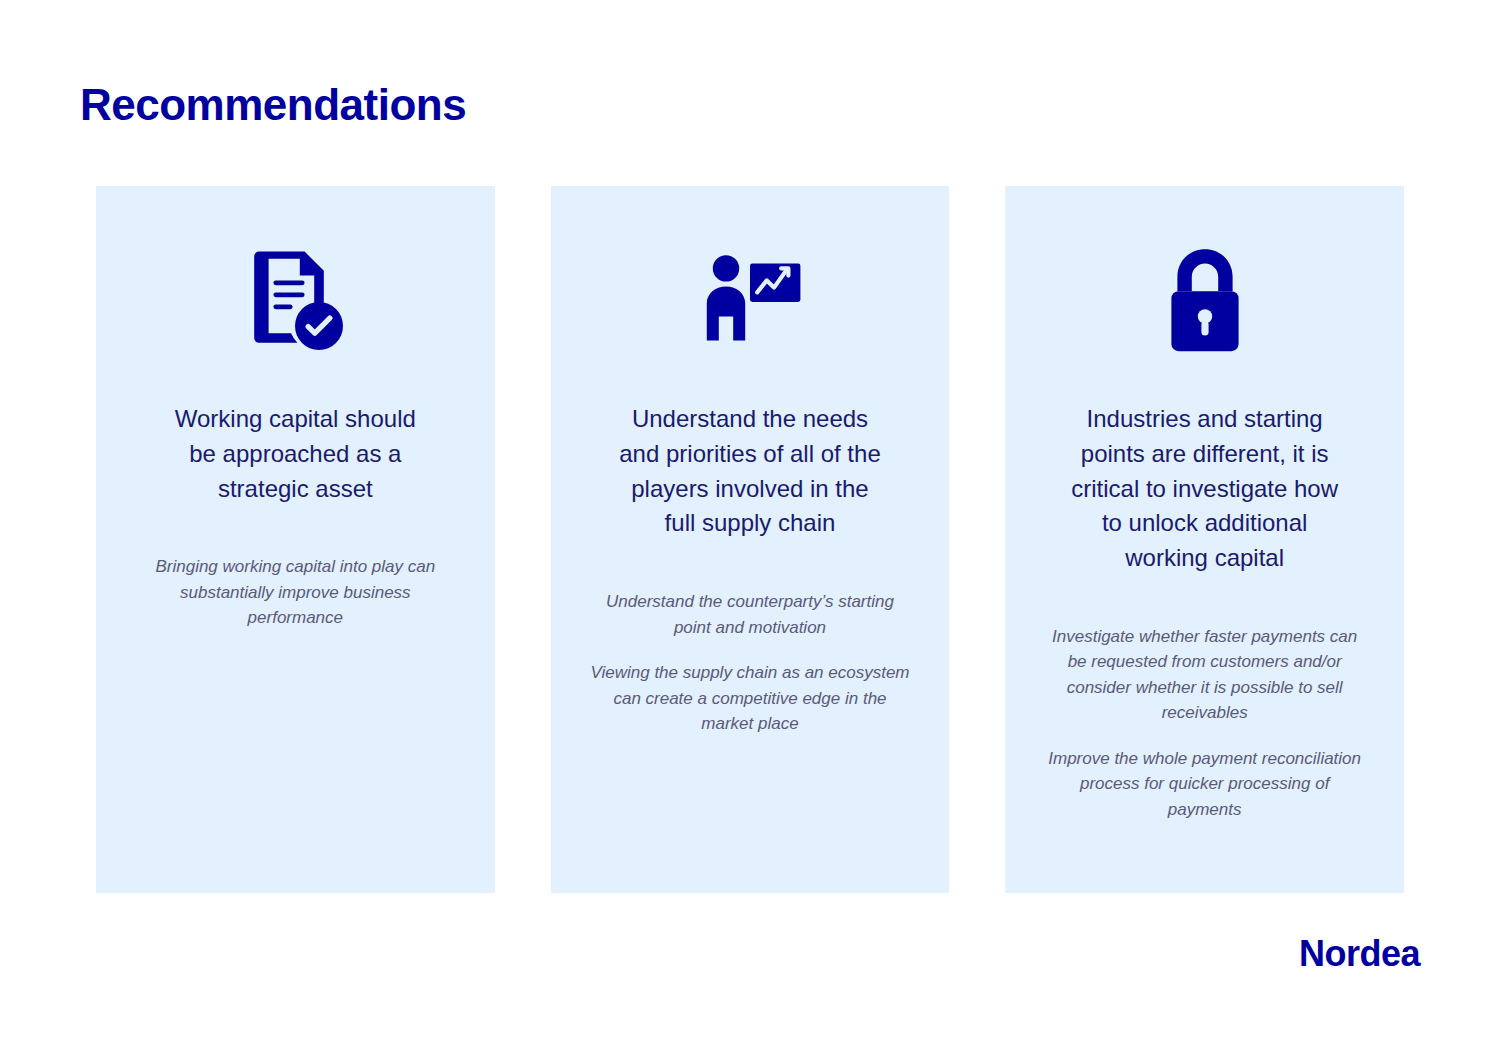Recommendations
Working capital should be approached as a strategic asset
Bringing working capital into play can substantially improve business performance
Understand the needs and priorities of all of the players involved in the full supply chain
Understand the counterparty’s starting point and motivation
Viewing the supply chain as an ecosystem can create a competitive edge in the market place
Industries and starting points are different, it is critical to investigate how to unlock additional working capital
Investigate whether faster payments can be requested from customers and/or consider whether it is possible to sell receivables
Improve the whole payment reconciliation process for quicker processing of payments
Nordea